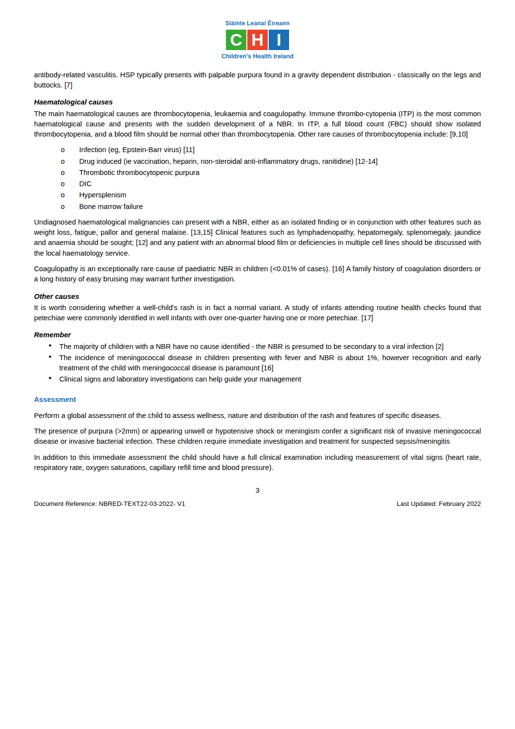Sláinte Leanaí Éireann
CHI
Children's Health Ireland
antibody-related vasculitis. HSP typically presents with palpable purpura found in a gravity dependent distribution - classically on the legs and buttocks. [7]
Haematological causes
The main haematological causes are thrombocytopenia, leukaemia and coagulopathy. Immune thrombo-cytopenia (ITP) is the most common haematological cause and presents with the sudden development of a NBR. In ITP, a full blood count (FBC) should show isolated thrombocytopenia, and a blood film should be normal other than thrombocytopenia. Other rare causes of thrombocytopenia include: [9,10]
Infection (eg, Epstein-Barr virus) [11]
Drug induced (ie vaccination, heparin, non-steroidal anti-inflammatory drugs, ranitidine) [12-14]
Thrombotic thrombocytopenic purpura
DIC
Hypersplenism
Bone marrow failure
Undiagnosed haematological malignancies can present with a NBR, either as an isolated finding or in conjunction with other features such as weight loss, fatigue, pallor and general malaise. [13,15] Clinical features such as lymphadenopathy, hepatomegaly, splenomegaly, jaundice and anaemia should be sought; [12] and any patient with an abnormal blood film or deficiencies in multiple cell lines should be discussed with the local haematology service.
Coagulopathy is an exceptionally rare cause of paediatric NBR in children (<0.01% of cases). [16] A family history of coagulation disorders or a long history of easy bruising may warrant further investigation.
Other causes
It is worth considering whether a well-child's rash is in fact a normal variant. A study of infants attending routine health checks found that petechiae were commonly identified in well infants with over one-quarter having one or more petechiae. [17]
Remember
The majority of children with a NBR have no cause identified - the NBR is presumed to be secondary to a viral infection [2]
The incidence of meningococcal disease in children presenting with fever and NBR is about 1%, however recognition and early treatment of the child with meningococcal disease is paramount [16]
Clinical signs and laboratory investigations can help guide your management
Assessment
Perform a global assessment of the child to assess wellness, nature and distribution of the rash and features of specific diseases.
The presence of purpura (>2mm) or appearing unwell or hypotensive shock or meningism confer a significant risk of invasive meningococcal disease or invasive bacterial infection. These children require immediate investigation and treatment for suspected sepsis/meningitis
In addition to this immediate assessment the child should have a full clinical examination including measurement of vital signs (heart rate, respiratory rate, oxygen saturations, capillary refill time and blood pressure).
3
Document Reference: NBRED-TEXT22-03-2022- V1 Last Updated: February 2022